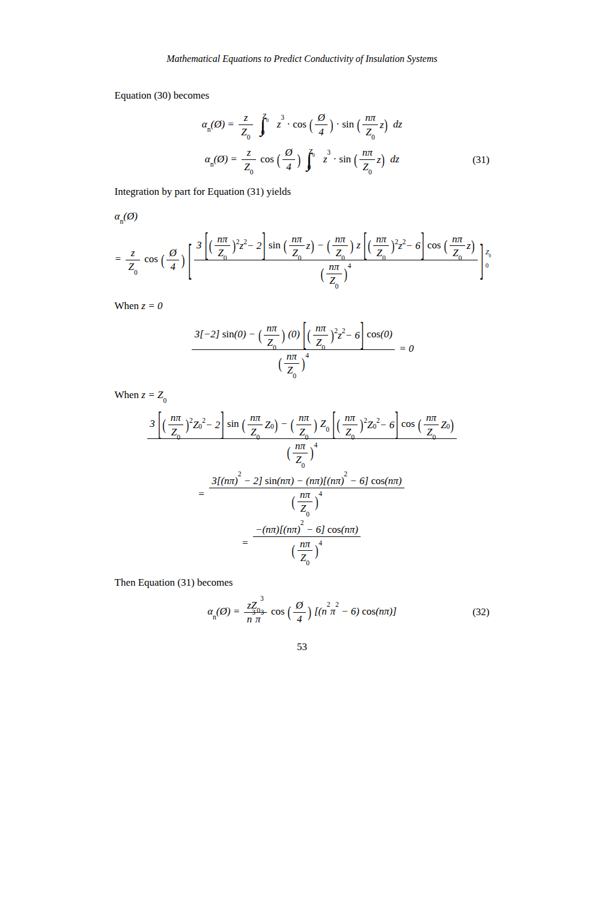Mathematical Equations to Predict Conductivity of Insulation Systems
Equation (30) becomes
αn(Ø) = zZ0 ∫Z00 z3 · cos (Ø 4) · sin (nπ Z0z) dz
αn(Ø) = zZ0 cos (Ø 4) ∫Z00 z3 · sin (nπ Z0z) dz
(31)
Integration by part for Equation (31) yields
αn(Ø)
= zZ0 cos (Ø 4) [ 3 [ (nπ Z0)2 z2 − 2 ] sin (nπ Z0z) − (nπ Z0) z [ (nπ Z0)2 z2 − 6 ] cos (nπ Z0z) (nπ Z0)4 ] Z00
When z = 0
3[−2] sin(0) − (nπ Z0) (0) [ (nπ Z0)2 z2 − 6 ] cos(0) (nπ Z0)4 = 0
When z = Z0
3 [ (nπ Z0)2 Z02 − 2 ] sin (nπ Z0 Z0) − (nπ Z0) Z0 [ (nπ Z0)2 Z02 − 6 ] cos (nπ Z0 Z0) (nπ Z0)4
= 3[(nπ)2 − 2] sin(nπ) − (nπ)[(nπ)2 − 6] cos(nπ) (nπ Z0)4
= −(nπ)[(nπ)2 − 6] cos(nπ) (nπ Z0)4
Then Equation (31) becomes
αn(Ø) = zZ03 n3π3 cos (Ø 4) [(n2π2 − 6) cos(nπ)]
(32)
53